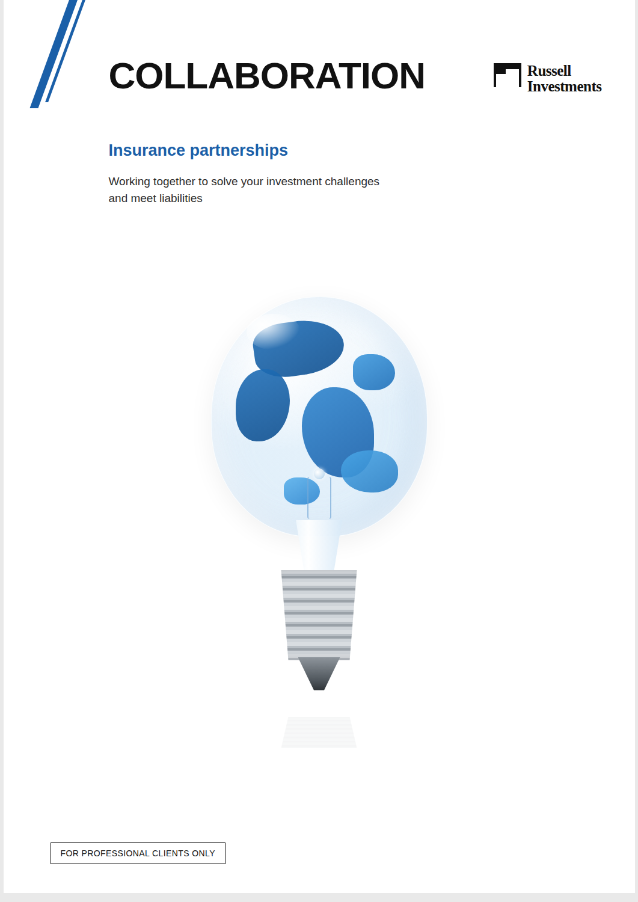COLLABORATION
Russell
Investments
Insurance partnerships
Working together to solve your investment challenges and meet liabilities
FOR PROFESSIONAL CLIENTS ONLY